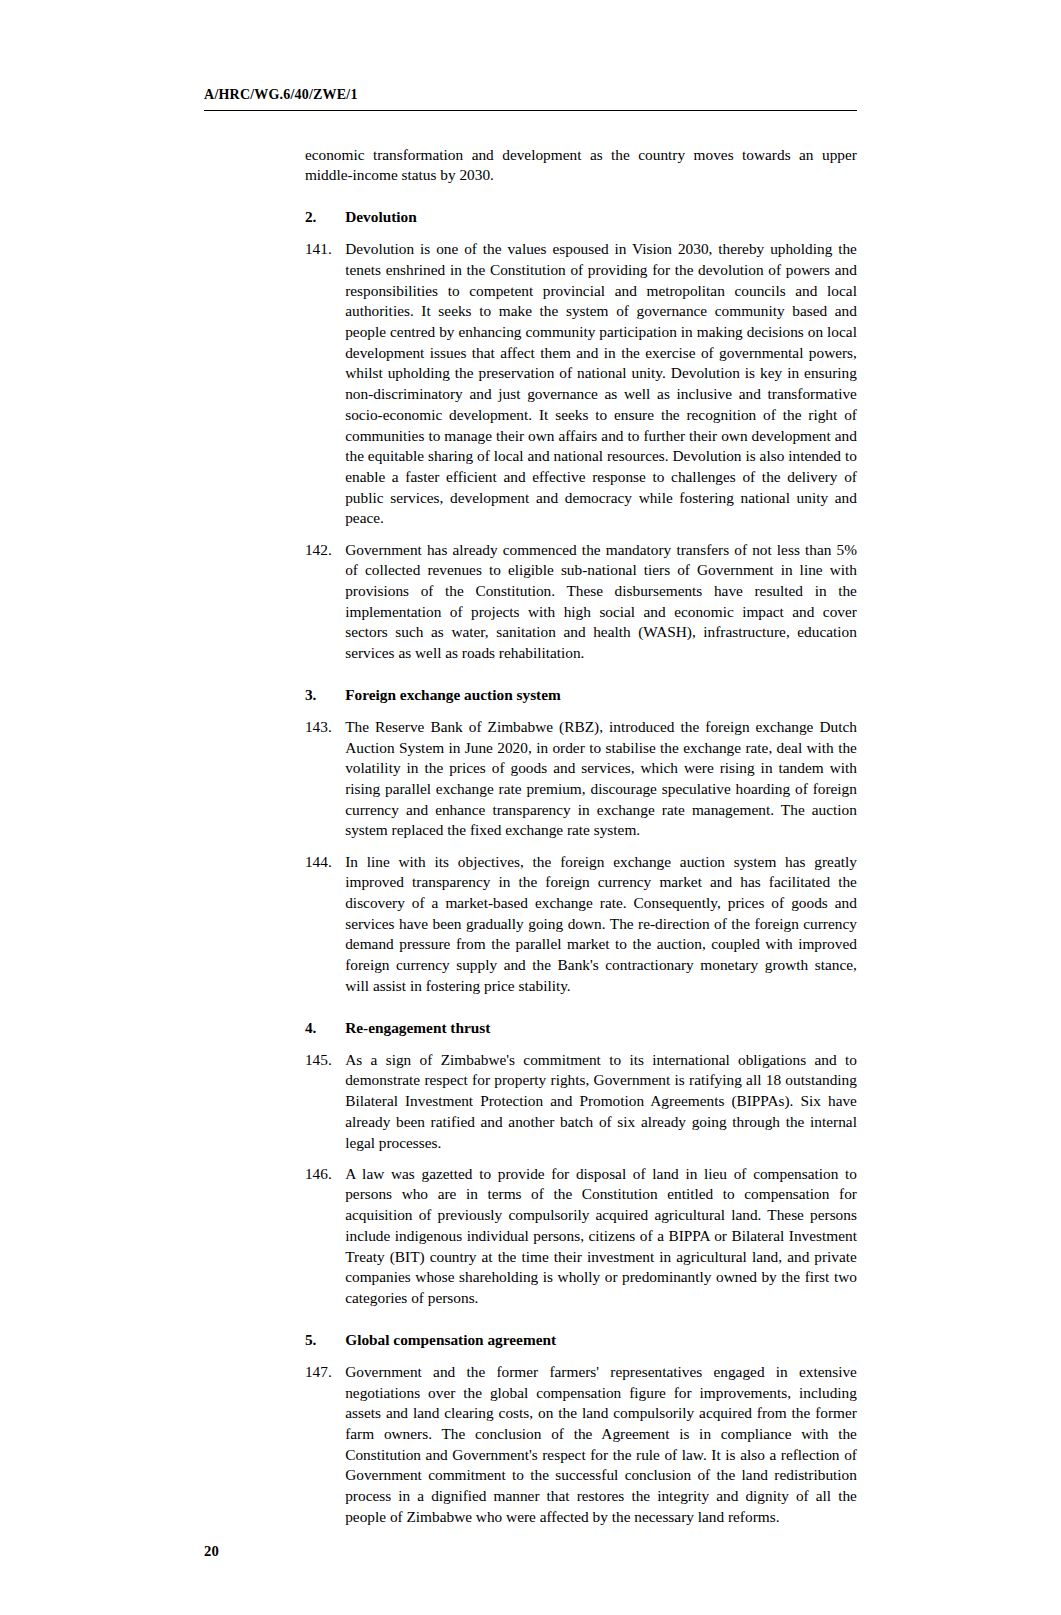A/HRC/WG.6/40/ZWE/1
economic transformation and development as the country moves towards an upper middle-income status by 2030.
2. Devolution
141. Devolution is one of the values espoused in Vision 2030, thereby upholding the tenets enshrined in the Constitution of providing for the devolution of powers and responsibilities to competent provincial and metropolitan councils and local authorities. It seeks to make the system of governance community based and people centred by enhancing community participation in making decisions on local development issues that affect them and in the exercise of governmental powers, whilst upholding the preservation of national unity. Devolution is key in ensuring non-discriminatory and just governance as well as inclusive and transformative socio-economic development. It seeks to ensure the recognition of the right of communities to manage their own affairs and to further their own development and the equitable sharing of local and national resources. Devolution is also intended to enable a faster efficient and effective response to challenges of the delivery of public services, development and democracy while fostering national unity and peace.
142. Government has already commenced the mandatory transfers of not less than 5% of collected revenues to eligible sub-national tiers of Government in line with provisions of the Constitution. These disbursements have resulted in the implementation of projects with high social and economic impact and cover sectors such as water, sanitation and health (WASH), infrastructure, education services as well as roads rehabilitation.
3. Foreign exchange auction system
143. The Reserve Bank of Zimbabwe (RBZ), introduced the foreign exchange Dutch Auction System in June 2020, in order to stabilise the exchange rate, deal with the volatility in the prices of goods and services, which were rising in tandem with rising parallel exchange rate premium, discourage speculative hoarding of foreign currency and enhance transparency in exchange rate management. The auction system replaced the fixed exchange rate system.
144. In line with its objectives, the foreign exchange auction system has greatly improved transparency in the foreign currency market and has facilitated the discovery of a market-based exchange rate. Consequently, prices of goods and services have been gradually going down. The re-direction of the foreign currency demand pressure from the parallel market to the auction, coupled with improved foreign currency supply and the Bank's contractionary monetary growth stance, will assist in fostering price stability.
4. Re-engagement thrust
145. As a sign of Zimbabwe's commitment to its international obligations and to demonstrate respect for property rights, Government is ratifying all 18 outstanding Bilateral Investment Protection and Promotion Agreements (BIPPAs). Six have already been ratified and another batch of six already going through the internal legal processes.
146. A law was gazetted to provide for disposal of land in lieu of compensation to persons who are in terms of the Constitution entitled to compensation for acquisition of previously compulsorily acquired agricultural land. These persons include indigenous individual persons, citizens of a BIPPA or Bilateral Investment Treaty (BIT) country at the time their investment in agricultural land, and private companies whose shareholding is wholly or predominantly owned by the first two categories of persons.
5. Global compensation agreement
147. Government and the former farmers' representatives engaged in extensive negotiations over the global compensation figure for improvements, including assets and land clearing costs, on the land compulsorily acquired from the former farm owners. The conclusion of the Agreement is in compliance with the Constitution and Government's respect for the rule of law. It is also a reflection of Government commitment to the successful conclusion of the land redistribution process in a dignified manner that restores the integrity and dignity of all the people of Zimbabwe who were affected by the necessary land reforms.
20